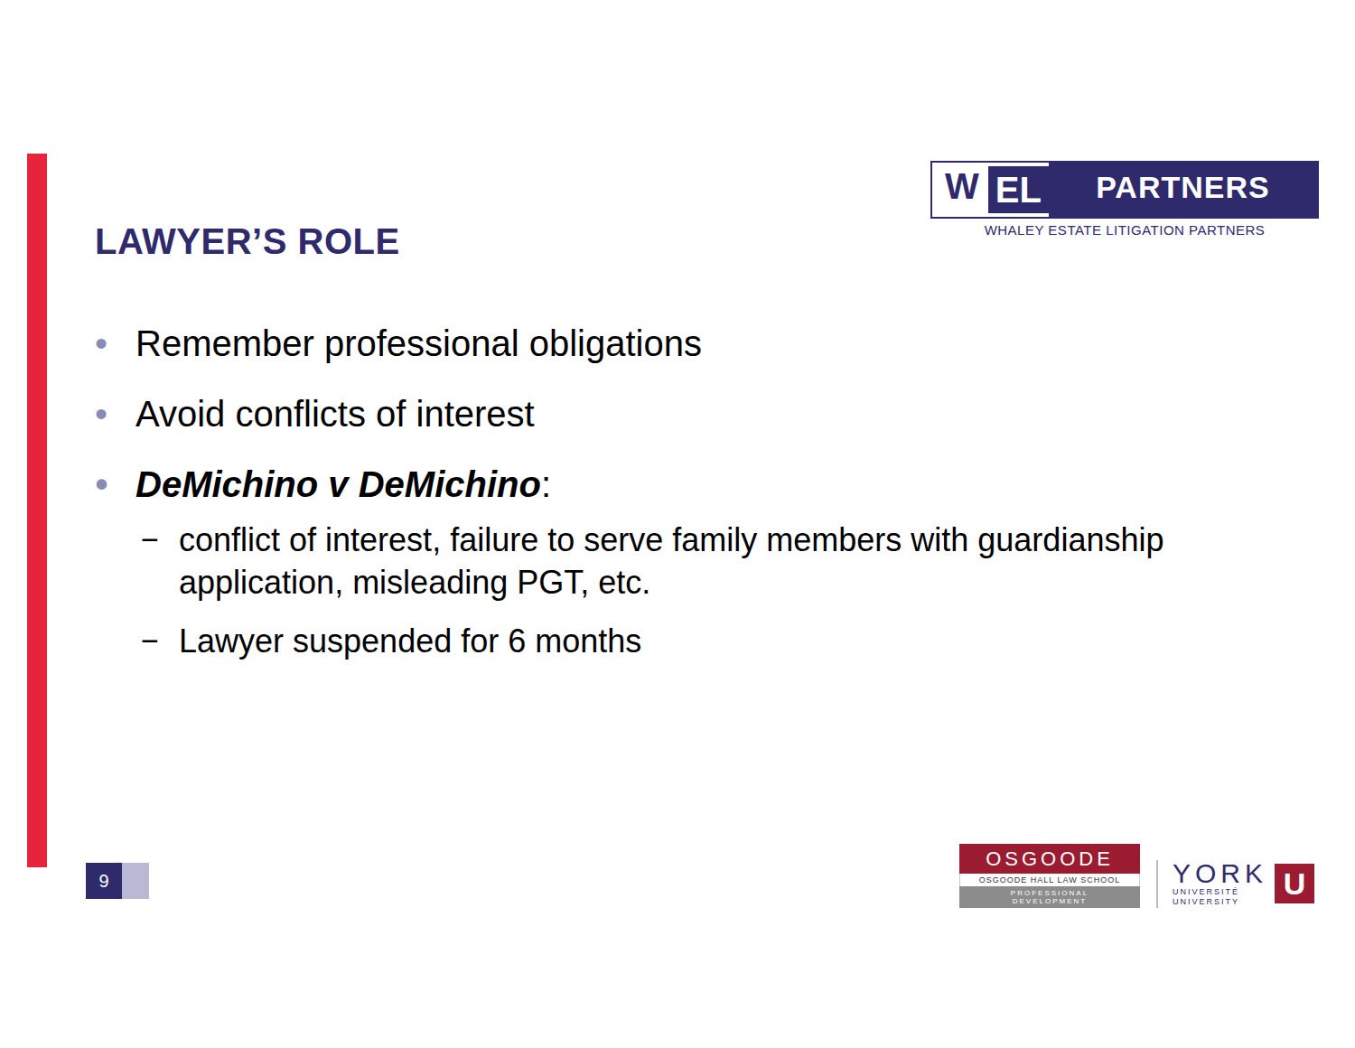WEL PARTNERS
WHALEY ESTATE LITIGATION PARTNERS
LAWYER’S ROLE
Remember professional obligations
Avoid conflicts of interest
DeMichino v DeMichino:
conflict of interest, failure to serve family members with guardianship application, misleading PGT, etc.
Lawyer suspended for 6 months
9
OSGOODE
OSGOODE HALL LAW SCHOOL
PROFESSIONAL
DEVELOPMENT
YORK
UNIVERSITÉ
UNIVERSITY
U